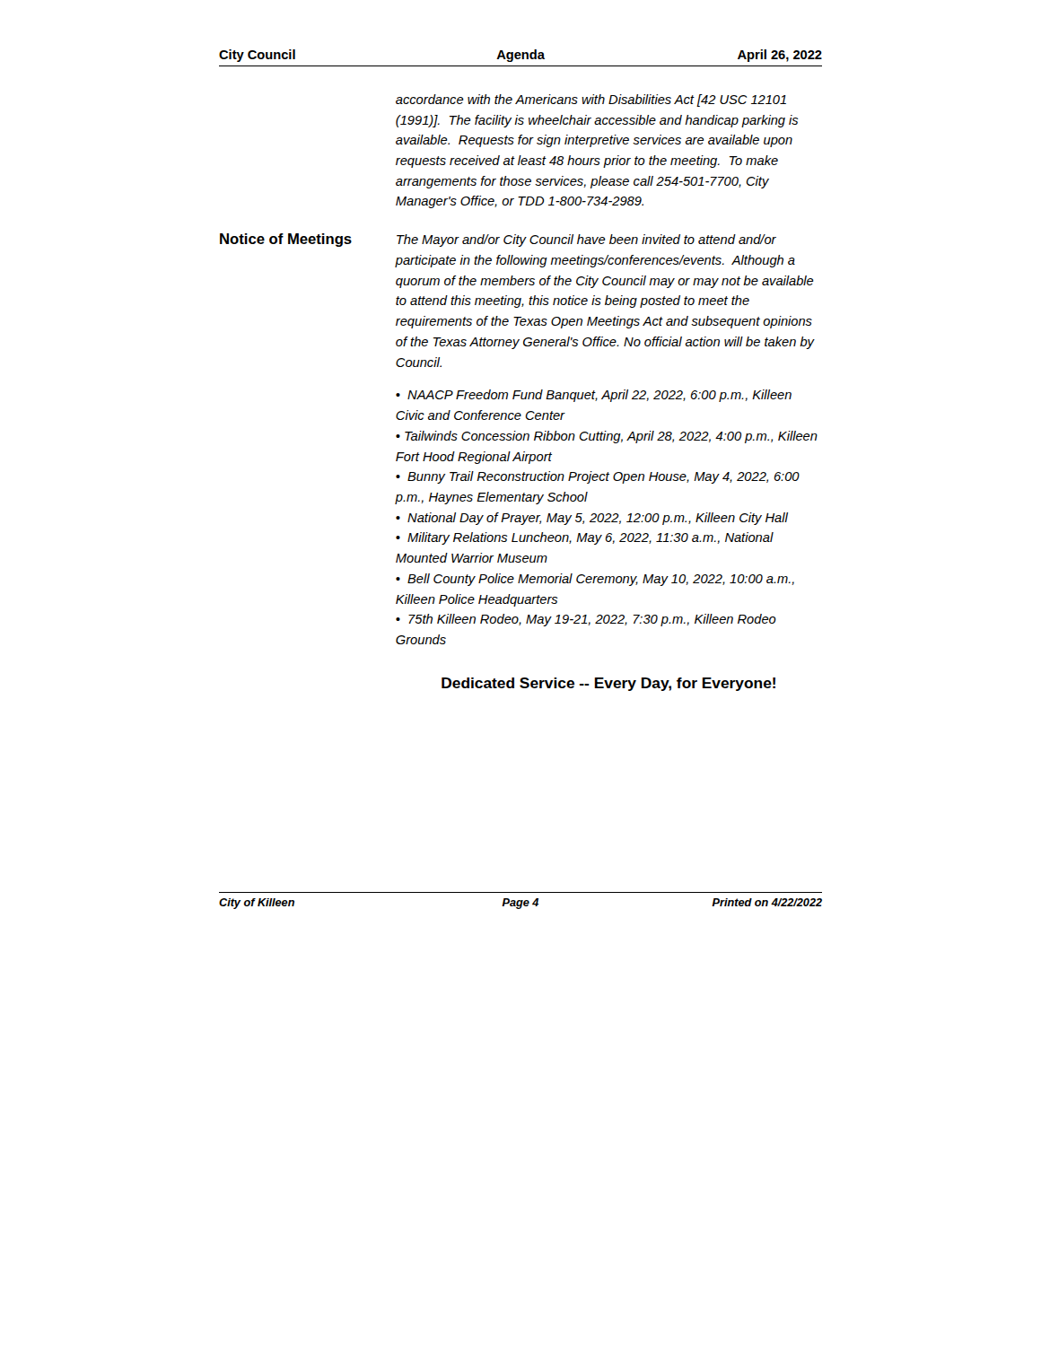City Council
Agenda
April 26, 2022
accordance with the Americans with Disabilities Act [42 USC 12101 (1991)]. The facility is wheelchair accessible and handicap parking is available. Requests for sign interpretive services are available upon requests received at least 48 hours prior to the meeting. To make arrangements for those services, please call 254-501-7700, City Manager's Office, or TDD 1-800-734-2989.
Notice of Meetings
The Mayor and/or City Council have been invited to attend and/or participate in the following meetings/conferences/events. Although a quorum of the members of the City Council may or may not be available to attend this meeting, this notice is being posted to meet the requirements of the Texas Open Meetings Act and subsequent opinions of the Texas Attorney General's Office. No official action will be taken by Council.
• NAACP Freedom Fund Banquet, April 22, 2022, 6:00 p.m., Killeen Civic and Conference Center
• Tailwinds Concession Ribbon Cutting, April 28, 2022, 4:00 p.m., Killeen Fort Hood Regional Airport
• Bunny Trail Reconstruction Project Open House, May 4, 2022, 6:00 p.m., Haynes Elementary School
• National Day of Prayer, May 5, 2022, 12:00 p.m., Killeen City Hall
• Military Relations Luncheon, May 6, 2022, 11:30 a.m., National Mounted Warrior Museum
• Bell County Police Memorial Ceremony, May 10, 2022, 10:00 a.m., Killeen Police Headquarters
• 75th Killeen Rodeo, May 19-21, 2022, 7:30 p.m., Killeen Rodeo Grounds
Dedicated Service -- Every Day, for Everyone!
City of Killeen
Page 4
Printed on 4/22/2022